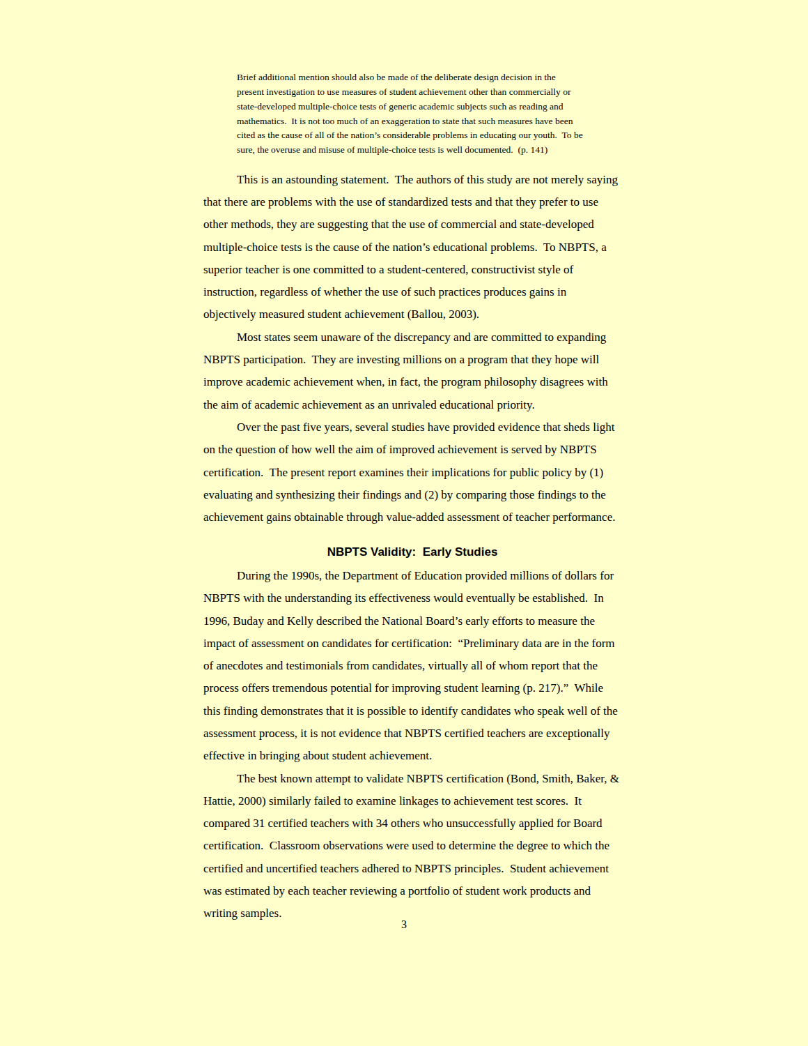Brief additional mention should also be made of the deliberate design decision in the present investigation to use measures of student achievement other than commercially or state-developed multiple-choice tests of generic academic subjects such as reading and mathematics. It is not too much of an exaggeration to state that such measures have been cited as the cause of all of the nation’s considerable problems in educating our youth. To be sure, the overuse and misuse of multiple-choice tests is well documented. (p. 141)
This is an astounding statement. The authors of this study are not merely saying that there are problems with the use of standardized tests and that they prefer to use other methods, they are suggesting that the use of commercial and state-developed multiple-choice tests is the cause of the nation’s educational problems. To NBPTS, a superior teacher is one committed to a student-centered, constructivist style of instruction, regardless of whether the use of such practices produces gains in objectively measured student achievement (Ballou, 2003).
Most states seem unaware of the discrepancy and are committed to expanding NBPTS participation. They are investing millions on a program that they hope will improve academic achievement when, in fact, the program philosophy disagrees with the aim of academic achievement as an unrivaled educational priority.
Over the past five years, several studies have provided evidence that sheds light on the question of how well the aim of improved achievement is served by NBPTS certification. The present report examines their implications for public policy by (1) evaluating and synthesizing their findings and (2) by comparing those findings to the achievement gains obtainable through value-added assessment of teacher performance.
NBPTS Validity: Early Studies
During the 1990s, the Department of Education provided millions of dollars for NBPTS with the understanding its effectiveness would eventually be established. In 1996, Buday and Kelly described the National Board’s early efforts to measure the impact of assessment on candidates for certification: “Preliminary data are in the form of anecdotes and testimonials from candidates, virtually all of whom report that the process offers tremendous potential for improving student learning (p. 217).” While this finding demonstrates that it is possible to identify candidates who speak well of the assessment process, it is not evidence that NBPTS certified teachers are exceptionally effective in bringing about student achievement.
The best known attempt to validate NBPTS certification (Bond, Smith, Baker, & Hattie, 2000) similarly failed to examine linkages to achievement test scores. It compared 31 certified teachers with 34 others who unsuccessfully applied for Board certification. Classroom observations were used to determine the degree to which the certified and uncertified teachers adhered to NBPTS principles. Student achievement was estimated by each teacher reviewing a portfolio of student work products and writing samples.
3